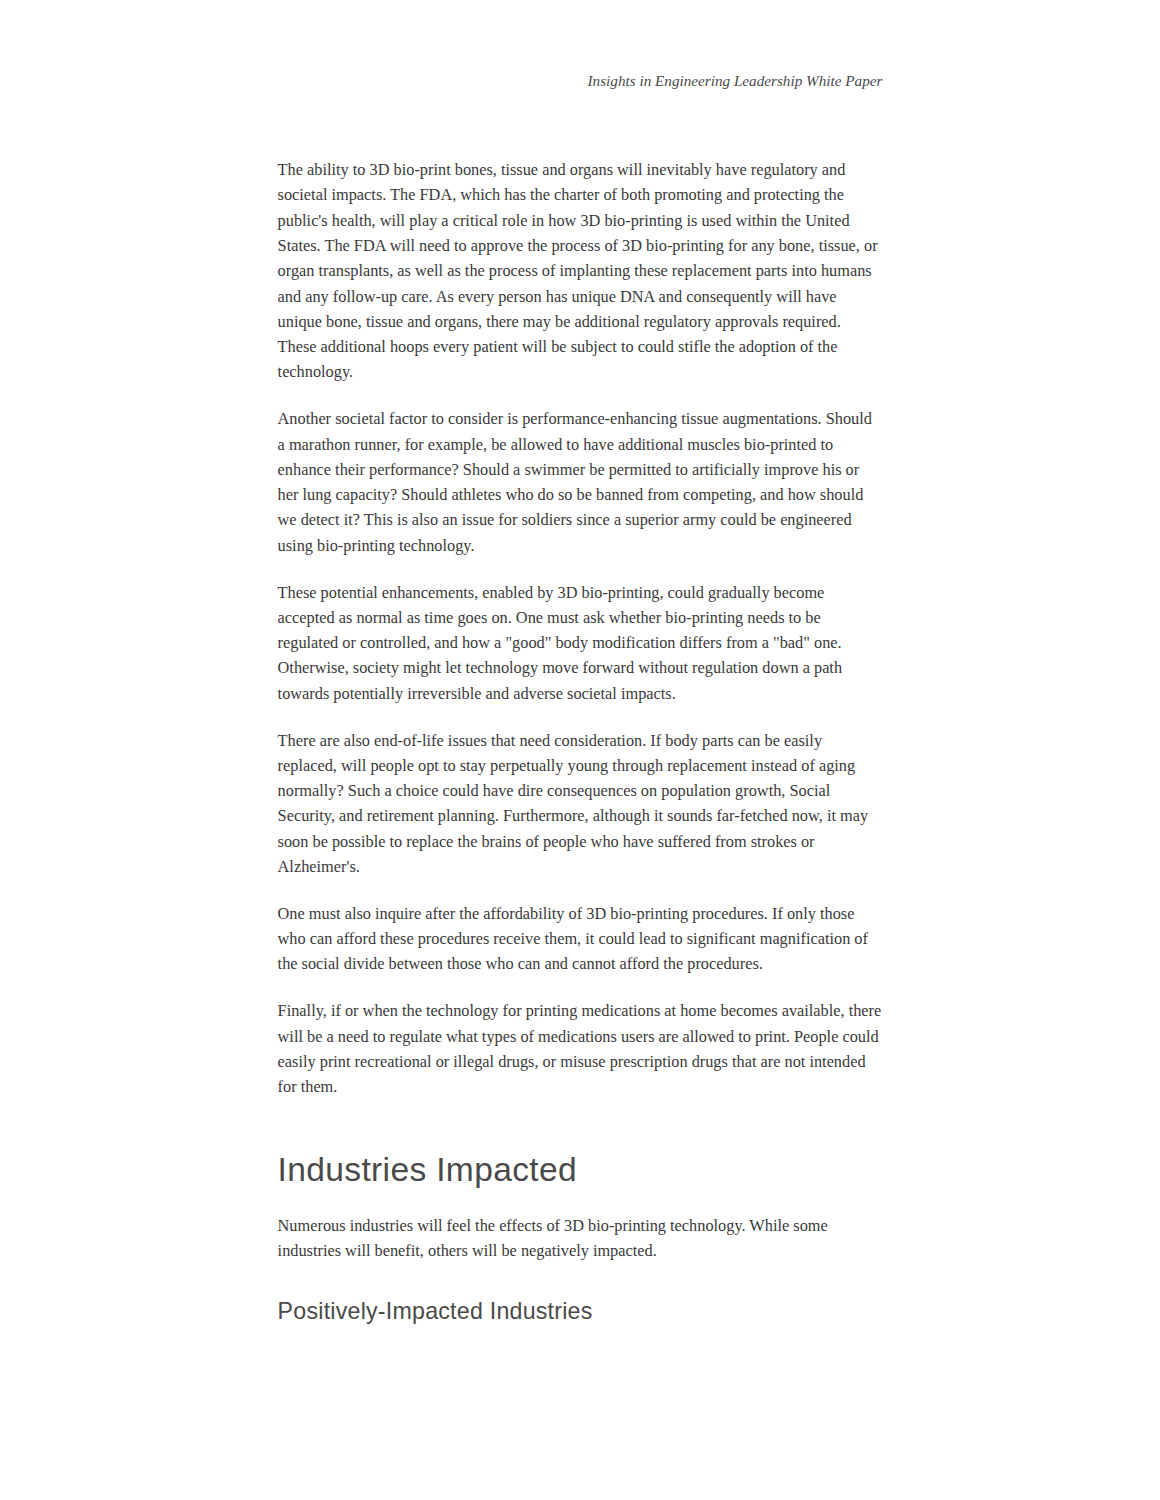Insights in Engineering Leadership White Paper
The ability to 3D bio-print bones, tissue and organs will inevitably have regulatory and societal impacts. The FDA, which has the charter of both promoting and protecting the public's health, will play a critical role in how 3D bio-printing is used within the United States. The FDA will need to approve the process of 3D bio-printing for any bone, tissue, or organ transplants, as well as the process of implanting these replacement parts into humans and any follow-up care. As every person has unique DNA and consequently will have unique bone, tissue and organs, there may be additional regulatory approvals required. These additional hoops every patient will be subject to could stifle the adoption of the technology.
Another societal factor to consider is performance-enhancing tissue augmentations. Should a marathon runner, for example, be allowed to have additional muscles bio-printed to enhance their performance? Should a swimmer be permitted to artificially improve his or her lung capacity? Should athletes who do so be banned from competing, and how should we detect it? This is also an issue for soldiers since a superior army could be engineered using bio-printing technology.
These potential enhancements, enabled by 3D bio-printing, could gradually become accepted as normal as time goes on. One must ask whether bio-printing needs to be regulated or controlled, and how a "good" body modification differs from a "bad" one. Otherwise, society might let technology move forward without regulation down a path towards potentially irreversible and adverse societal impacts.
There are also end-of-life issues that need consideration. If body parts can be easily replaced, will people opt to stay perpetually young through replacement instead of aging normally? Such a choice could have dire consequences on population growth, Social Security, and retirement planning. Furthermore, although it sounds far-fetched now, it may soon be possible to replace the brains of people who have suffered from strokes or Alzheimer's.
One must also inquire after the affordability of 3D bio-printing procedures. If only those who can afford these procedures receive them, it could lead to significant magnification of the social divide between those who can and cannot afford the procedures.
Finally, if or when the technology for printing medications at home becomes available, there will be a need to regulate what types of medications users are allowed to print. People could easily print recreational or illegal drugs, or misuse prescription drugs that are not intended for them.
Industries Impacted
Numerous industries will feel the effects of 3D bio-printing technology. While some industries will benefit, others will be negatively impacted.
Positively-Impacted Industries